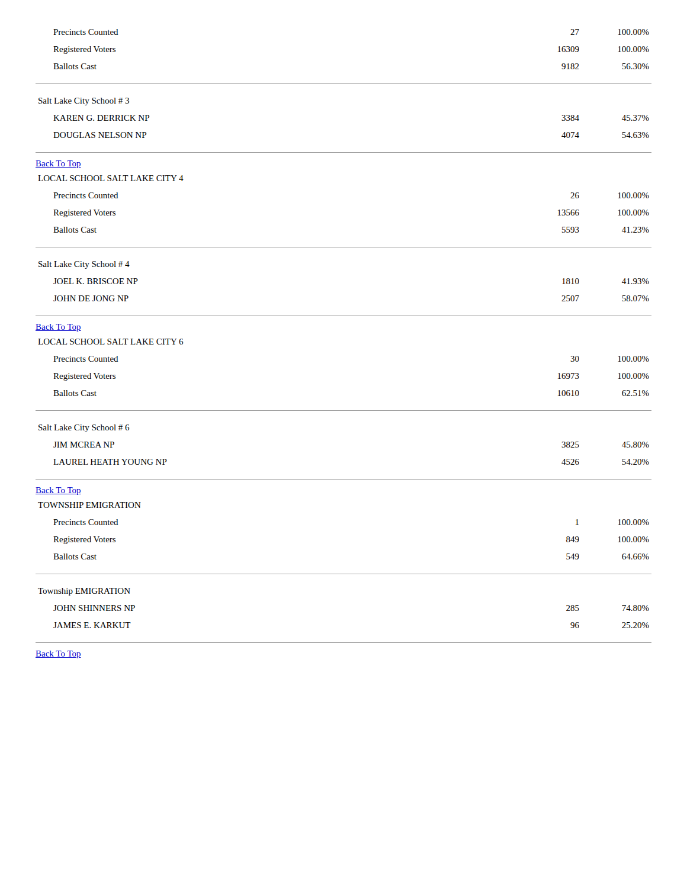| Precincts Counted | 27 | 100.00% |
| Registered Voters | 16309 | 100.00% |
| Ballots Cast | 9182 | 56.30% |
| Salt Lake City School # 3 | | |
| KAREN G. DERRICK NP | 3384 | 45.37% |
| DOUGLAS NELSON NP | 4074 | 54.63% |
| Back To Top |
| LOCAL SCHOOL SALT LAKE CITY 4 |
| Precincts Counted | 26 | 100.00% |
| Registered Voters | 13566 | 100.00% |
| Ballots Cast | 5593 | 41.23% |
| Salt Lake City School # 4 | | |
| JOEL K. BRISCOE NP | 1810 | 41.93% |
| JOHN DE JONG NP | 2507 | 58.07% |
| Back To Top |
| LOCAL SCHOOL SALT LAKE CITY 6 |
| Precincts Counted | 30 | 100.00% |
| Registered Voters | 16973 | 100.00% |
| Ballots Cast | 10610 | 62.51% |
| Salt Lake City School # 6 | | |
| JIM MCREA NP | 3825 | 45.80% |
| LAUREL HEATH YOUNG NP | 4526 | 54.20% |
| Back To Top |
| TOWNSHIP EMIGRATION |
| Precincts Counted | 1 | 100.00% |
| Registered Voters | 849 | 100.00% |
| Ballots Cast | 549 | 64.66% |
| Township EMIGRATION | | |
| JOHN SHINNERS NP | 285 | 74.80% |
| JAMES E. KARKUT | 96 | 25.20% |
| Back To Top |